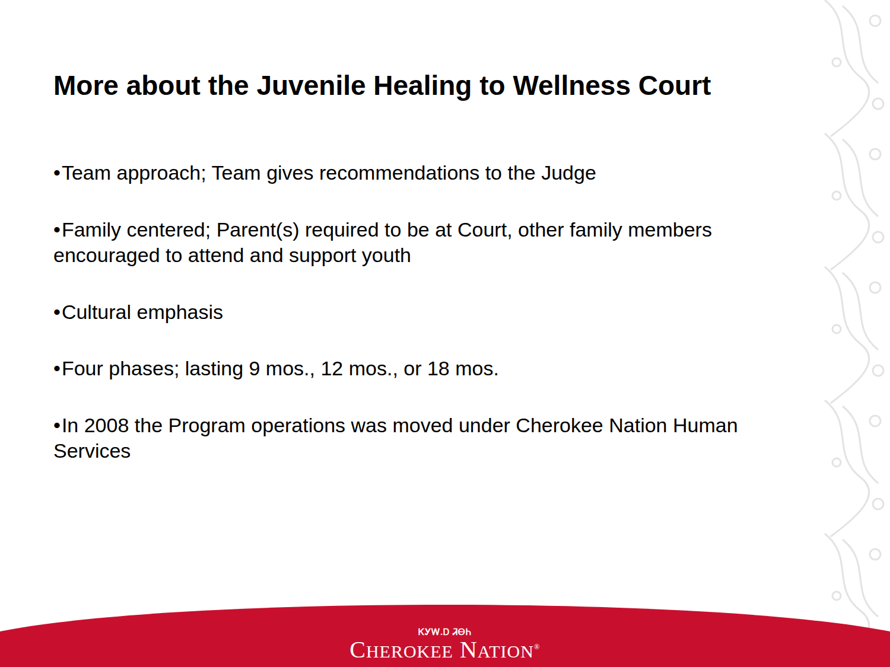More about the Juvenile Healing to Wellness Court
Team approach; Team gives recommendations to the Judge
Family centered; Parent(s) required to be at Court, other family members encouraged to attend and support youth
Cultural emphasis
Four phases; lasting 9 mos., 12 mos., or 18 mos.
In 2008 the Program operations was moved under Cherokee Nation Human Services
ᏦᎩᎳ.Ꭰ ᏘᎾᏂ
CHEROKEE NATION®